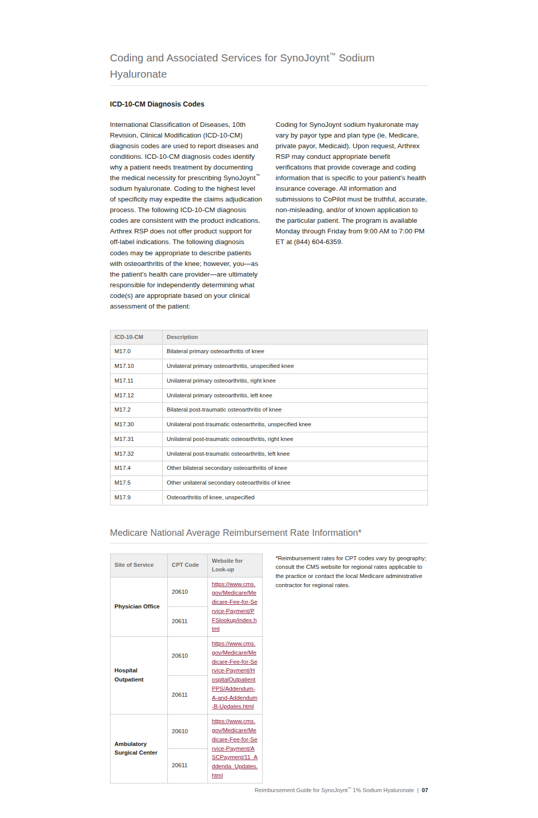Coding and Associated Services for SynoJoynt™ Sodium Hyaluronate
ICD-10-CM Diagnosis Codes
International Classification of Diseases, 10th Revision, Clinical Modification (ICD-10-CM) diagnosis codes are used to report diseases and conditions. ICD-10-CM diagnosis codes identify why a patient needs treatment by documenting the medical necessity for prescribing SynoJoynt™ sodium hyaluronate. Coding to the highest level of specificity may expedite the claims adjudication process. The following ICD-10-CM diagnosis codes are consistent with the product indications. Arthrex RSP does not offer product support for off-label indications. The following diagnosis codes may be appropriate to describe patients with osteoarthritis of the knee; however, you—as the patient's health care provider—are ultimately responsible for independently determining what code(s) are appropriate based on your clinical assessment of the patient:
Coding for SynoJoynt sodium hyaluronate may vary by payor type and plan type (ie, Medicare, private payor, Medicaid). Upon request, Arthrex RSP may conduct appropriate benefit verifications that provide coverage and coding information that is specific to your patient's health insurance coverage. All information and submissions to CoPilot must be truthful, accurate, non-misleading, and/or of known application to the particular patient. The program is available Monday through Friday from 9:00 AM to 7:00 PM ET at (844) 604-6359.
| ICD-10-CM | Description |
| --- | --- |
| M17.0 | Bilateral primary osteoarthritis of knee |
| M17.10 | Unilateral primary osteoarthritis, unspecified knee |
| M17.11 | Unilateral primary osteoarthritis, right knee |
| M17.12 | Unilateral primary osteoarthritis, left knee |
| M17.2 | Bilateral post-traumatic osteoarthritis of knee |
| M17.30 | Unilateral post-traumatic osteoarthritis, unspecified knee |
| M17.31 | Unilateral post-traumatic osteoarthritis, right knee |
| M17.32 | Unilateral post-traumatic osteoarthritis, left knee |
| M17.4 | Other bilateral secondary osteoarthritis of knee |
| M17.5 | Other unilateral secondary osteoarthritis of knee |
| M17.9 | Osteoarthritis of knee, unspecified |
Medicare National Average Reimbursement Rate Information*
| Site of Service | CPT Code | Website for Look-up |
| --- | --- | --- |
| Physician Office | 20610 | https://www.cms.gov/Medicare/Medicare-Fee-for-Service-Payment/PFSlookup/index.html |
| 20611 |
| Hospital Outpatient | 20610 | https://www.cms.gov/Medicare/Medicare-Fee-for-Service-Payment/HospitalOutpatientPPS/Addendum-A-and-Addendum-B-Updates.html |
| 20611 |
| Ambulatory Surgical Center | 20610 | https://www.cms.gov/Medicare/Medicare-Fee-for-Service-Payment/ASCPayment/11_Addenda_Updates.html |
| 20611 |
*Reimbursement rates for CPT codes vary by geography; consult the CMS website for regional rates applicable to the practice or contact the local Medicare administrative contractor for regional rates.
Reimbursement Guide for SynoJoynt™ 1% Sodium Hyaluronate | 07